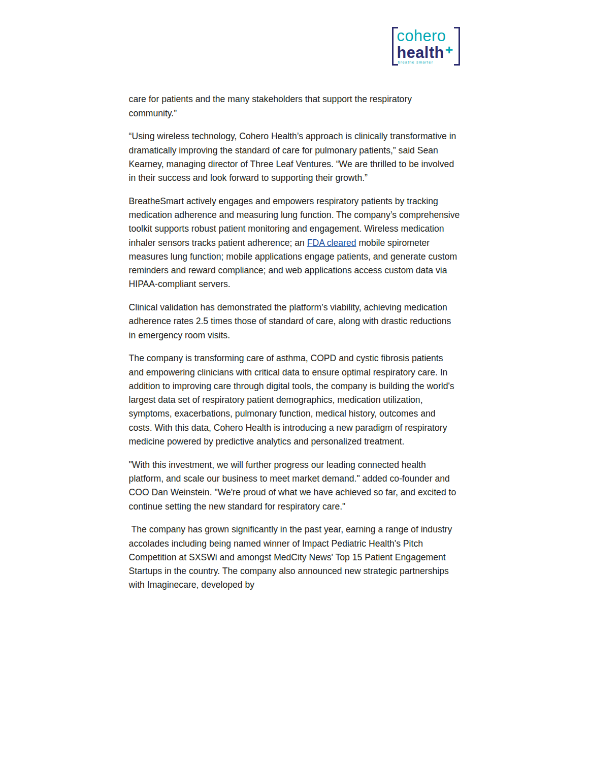cohero health+ breathe smarter
care for patients and the many stakeholders that support the respiratory community.”
“Using wireless technology, Cohero Health’s approach is clinically transformative in dramatically improving the standard of care for pulmonary patients,” said Sean Kearney, managing director of Three Leaf Ventures. “We are thrilled to be involved in their success and look forward to supporting their growth.”
BreatheSmart actively engages and empowers respiratory patients by tracking medication adherence and measuring lung function. The company’s comprehensive toolkit supports robust patient monitoring and engagement. Wireless medication inhaler sensors tracks patient adherence; an FDA cleared mobile spirometer measures lung function; mobile applications engage patients, and generate custom reminders and reward compliance; and web applications access custom data via HIPAA-compliant servers.
Clinical validation has demonstrated the platform’s viability, achieving medication adherence rates 2.5 times those of standard of care, along with drastic reductions in emergency room visits.
The company is transforming care of asthma, COPD and cystic fibrosis patients and empowering clinicians with critical data to ensure optimal respiratory care. In addition to improving care through digital tools, the company is building the world's largest data set of respiratory patient demographics, medication utilization, symptoms, exacerbations, pulmonary function, medical history, outcomes and costs. With this data, Cohero Health is introducing a new paradigm of respiratory medicine powered by predictive analytics and personalized treatment.
"With this investment, we will further progress our leading connected health platform, and scale our business to meet market demand." added co-founder and COO Dan Weinstein. "We're proud of what we have achieved so far, and excited to continue setting the new standard for respiratory care."
The company has grown significantly in the past year, earning a range of industry accolades including being named winner of Impact Pediatric Health's Pitch Competition at SXSWi and amongst MedCity News' Top 15 Patient Engagement Startups in the country. The company also announced new strategic partnerships with Imaginecare, developed by